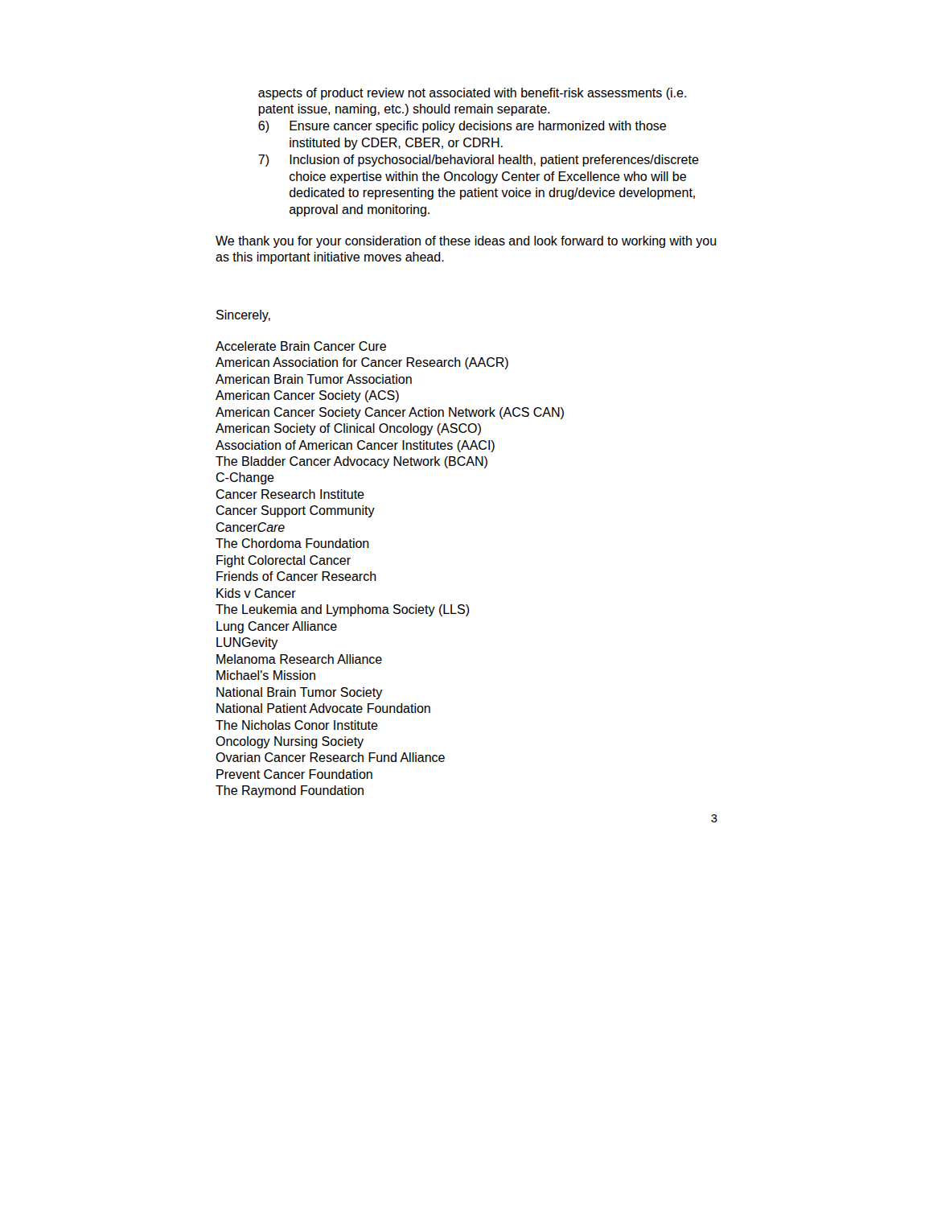aspects of product review not associated with benefit-risk assessments (i.e. patent issue, naming, etc.) should remain separate.
6) Ensure cancer specific policy decisions are harmonized with those instituted by CDER, CBER, or CDRH.
7) Inclusion of psychosocial/behavioral health, patient preferences/discrete choice expertise within the Oncology Center of Excellence who will be dedicated to representing the patient voice in drug/device development, approval and monitoring.
We thank you for your consideration of these ideas and look forward to working with you as this important initiative moves ahead.
Sincerely,
Accelerate Brain Cancer Cure
American Association for Cancer Research (AACR)
American Brain Tumor Association
American Cancer Society (ACS)
American Cancer Society Cancer Action Network (ACS CAN)
American Society of Clinical Oncology (ASCO)
Association of American Cancer Institutes (AACI)
The Bladder Cancer Advocacy Network (BCAN)
C-Change
Cancer Research Institute
Cancer Support Community
CancerCare
The Chordoma Foundation
Fight Colorectal Cancer
Friends of Cancer Research
Kids v Cancer
The Leukemia and Lymphoma Society (LLS)
Lung Cancer Alliance
LUNGevity
Melanoma Research Alliance
Michael's Mission
National Brain Tumor Society
National Patient Advocate Foundation
The Nicholas Conor Institute
Oncology Nursing Society
Ovarian Cancer Research Fund Alliance
Prevent Cancer Foundation
The Raymond Foundation
3